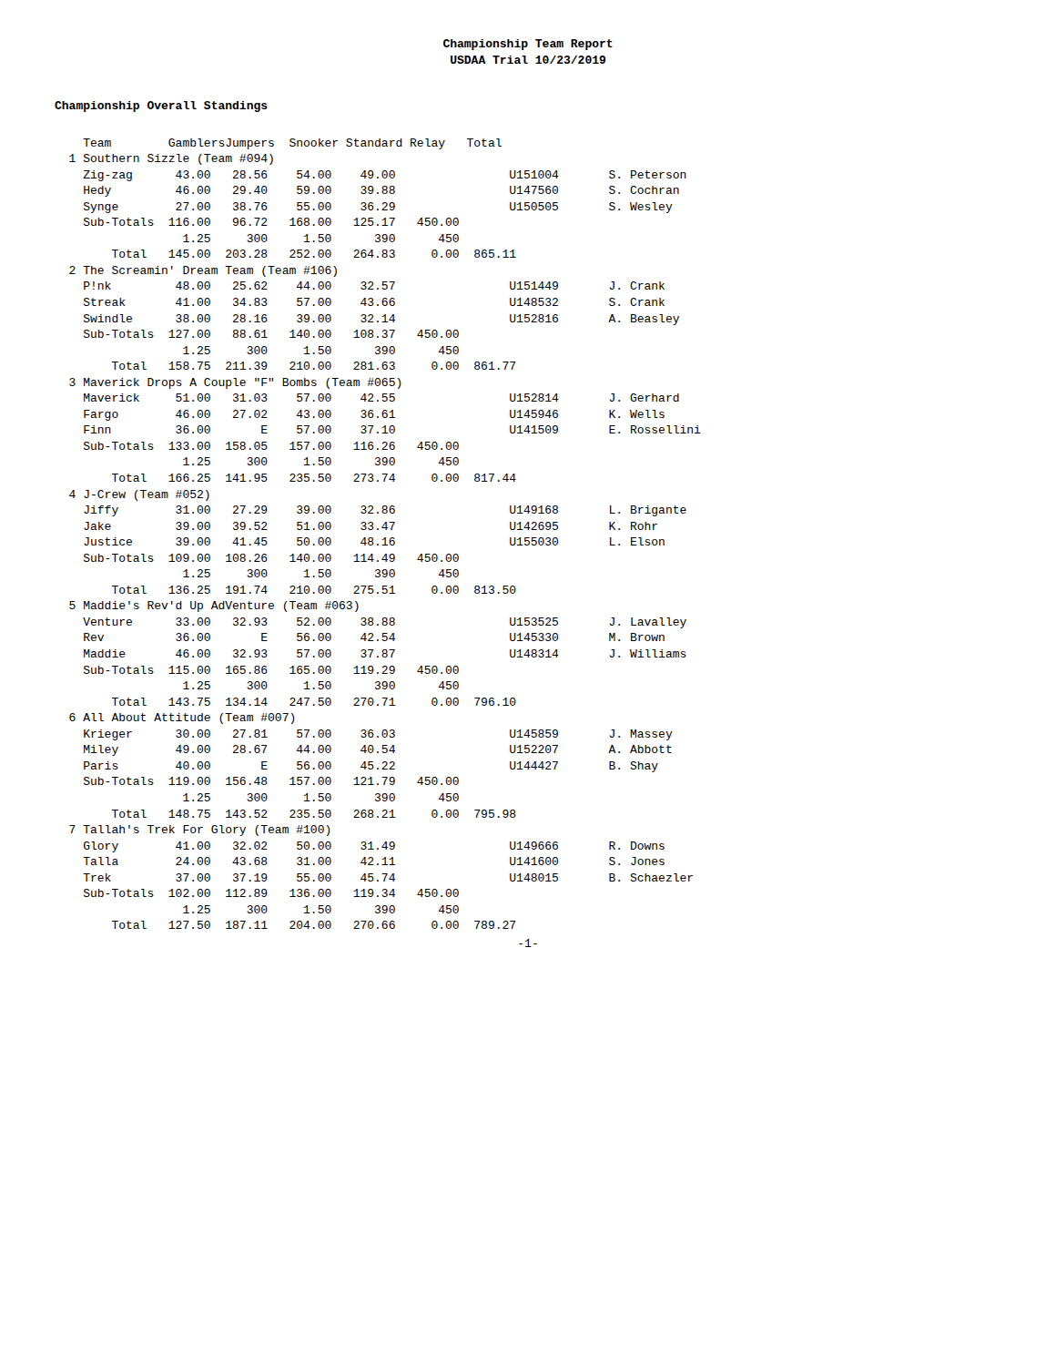Championship Team Report USDAA Trial 10/23/2019
Championship Overall Standings
    Team        GamblersJumpers  Snooker Standard Relay   Total
  1 Southern Sizzle (Team #094)
    Zig-zag      43.00   28.56    54.00    49.00                U151004       S. Peterson
    Hedy         46.00   29.40    59.00    39.88                U147560       S. Cochran
    Synge        27.00   38.76    55.00    36.29                U150505       S. Wesley
    Sub-Totals  116.00   96.72   168.00   125.17   450.00
                  1.25     300     1.50      390      450
        Total   145.00  203.28   252.00   264.83     0.00  865.11
  2 The Screamin' Dream Team (Team #106)
    P!nk         48.00   25.62    44.00    32.57                U151449       J. Crank
    Streak       41.00   34.83    57.00    43.66                U148532       S. Crank
    Swindle      38.00   28.16    39.00    32.14                U152816       A. Beasley
    Sub-Totals  127.00   88.61   140.00   108.37   450.00
                  1.25     300     1.50      390      450
        Total   158.75  211.39   210.00   281.63     0.00  861.77
  3 Maverick Drops A Couple "F" Bombs (Team #065)
    Maverick     51.00   31.03    57.00    42.55                U152814       J. Gerhard
    Fargo        46.00   27.02    43.00    36.61                U145946       K. Wells
    Finn         36.00       E    57.00    37.10                U141509       E. Rossellini
    Sub-Totals  133.00  158.05   157.00   116.26   450.00
                  1.25     300     1.50      390      450
        Total   166.25  141.95   235.50   273.74     0.00  817.44
  4 J-Crew (Team #052)
    Jiffy        31.00   27.29    39.00    32.86                U149168       L. Brigante
    Jake         39.00   39.52    51.00    33.47                U142695       K. Rohr
    Justice      39.00   41.45    50.00    48.16                U155030       L. Elson
    Sub-Totals  109.00  108.26   140.00   114.49   450.00
                  1.25     300     1.50      390      450
        Total   136.25  191.74   210.00   275.51     0.00  813.50
  5 Maddie's Rev'd Up AdVenture (Team #063)
    Venture      33.00   32.93    52.00    38.88                U153525       J. Lavalley
    Rev          36.00       E    56.00    42.54                U145330       M. Brown
    Maddie       46.00   32.93    57.00    37.87                U148314       J. Williams
    Sub-Totals  115.00  165.86   165.00   119.29   450.00
                  1.25     300     1.50      390      450
        Total   143.75  134.14   247.50   270.71     0.00  796.10
  6 All About Attitude (Team #007)
    Krieger      30.00   27.81    57.00    36.03                U145859       J. Massey
    Miley        49.00   28.67    44.00    40.54                U152207       A. Abbott
    Paris        40.00       E    56.00    45.22                U144427       B. Shay
    Sub-Totals  119.00  156.48   157.00   121.79   450.00
                  1.25     300     1.50      390      450
        Total   148.75  143.52   235.50   268.21     0.00  795.98
  7 Tallah's Trek For Glory (Team #100)
    Glory        41.00   32.02    50.00    31.49                U149666       R. Downs
    Talla        24.00   43.68    31.00    42.11                U141600       S. Jones
    Trek         37.00   37.19    55.00    45.74                U148015       B. Schaezler
    Sub-Totals  102.00  112.89   136.00   119.34   450.00
                  1.25     300     1.50      390      450
        Total   127.50  187.11   204.00   270.66     0.00  789.27
-1-